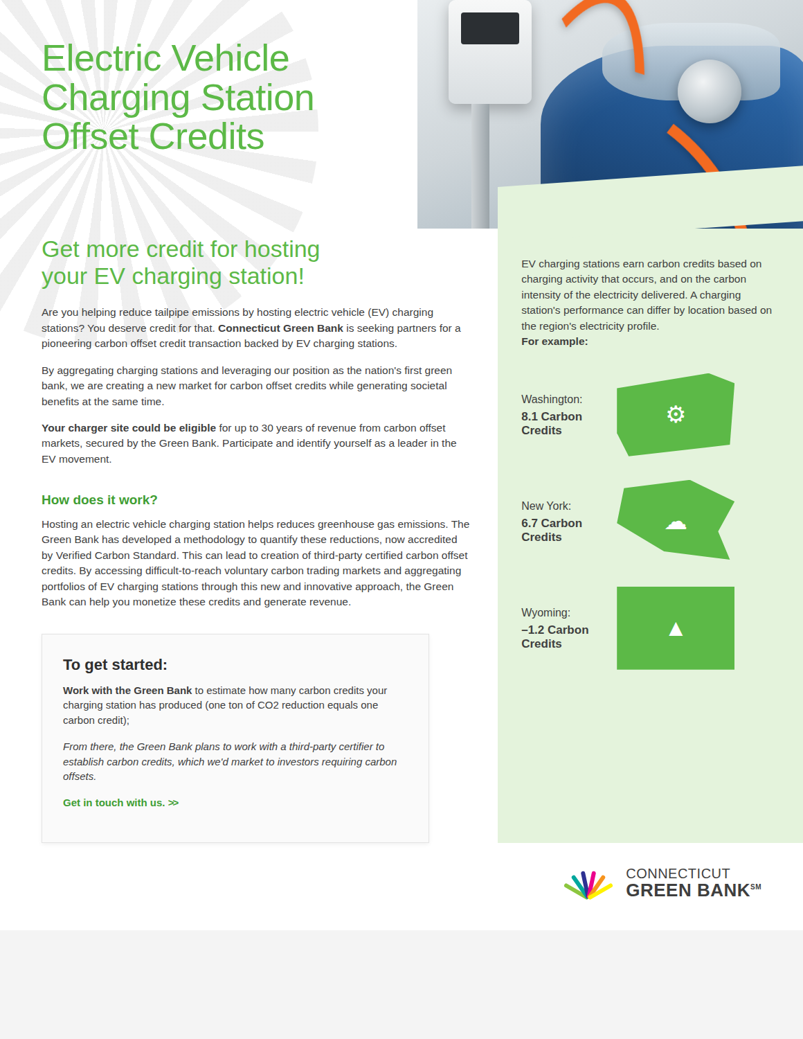Electric Vehicle
Charging Station
Offset Credits
Get more credit for hosting
your EV charging station!
Are you helping reduce tailpipe emissions by hosting electric vehicle (EV) charging stations? You deserve credit for that. Connecticut Green Bank is seeking partners for a pioneering carbon offset credit transaction backed by EV charging stations.
By aggregating charging stations and leveraging our position as the nation's first green bank, we are creating a new market for carbon offset credits while generating societal benefits at the same time.
Your charger site could be eligible for up to 30 years of revenue from carbon offset markets, secured by the Green Bank. Participate and identify yourself as a leader in the EV movement.
How does it work?
Hosting an electric vehicle charging station helps reduces greenhouse gas emissions. The Green Bank has developed a methodology to quantify these reductions, now accredited by Verified Carbon Standard. This can lead to creation of third-party certified carbon offset credits. By accessing difficult-to-reach voluntary carbon trading markets and aggregating portfolios of EV charging stations through this new and innovative approach, the Green Bank can help you monetize these credits and generate revenue.
To get started:
Work with the Green Bank to estimate how many carbon credits your charging station has produced (one ton of CO2 reduction equals one carbon credit);
From there, the Green Bank plans to work with a third-party certifier to establish carbon credits, which we'd market to investors requiring carbon offsets.
Get in touch with us. >>
EV charging stations earn carbon credits based on charging activity that occurs, and on the carbon intensity of the electricity delivered. A charging station's performance can differ by location based on the region's electricity profile.
For example:
Washington: 8.1 Carbon
Credits
⚙
New York: 6.7 Carbon
Credits
☁
Wyoming: –1.2 Carbon
Credits
▲
CONNECTICUT GREEN BANKSM